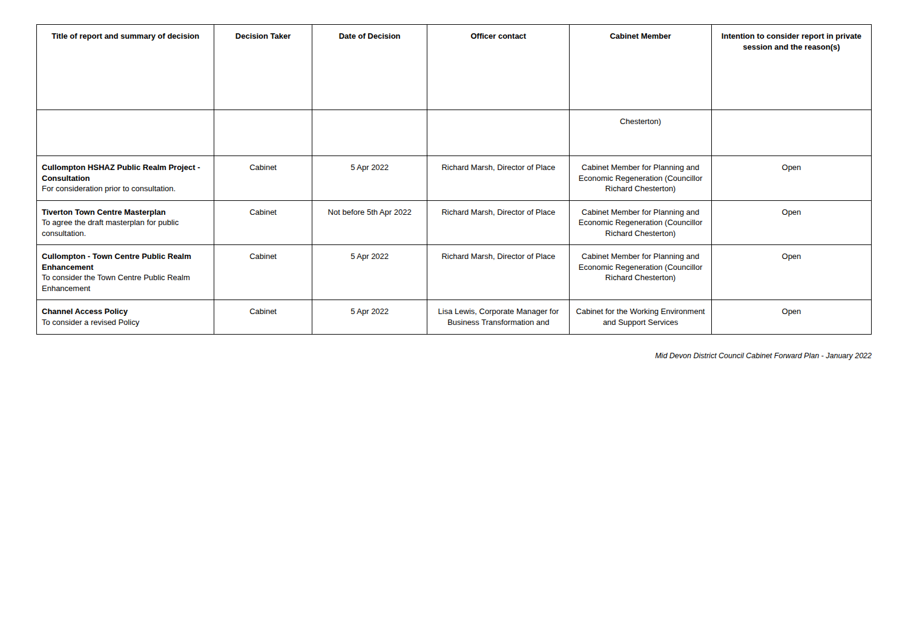| Title of report and summary of decision | Decision Taker | Date of Decision | Officer contact | Cabinet Member | Intention to consider report in private session and the reason(s) |
| --- | --- | --- | --- | --- | --- |
| | | | | Chesterton) | |
| Cullompton HSHAZ Public Realm Project - Consultation For consideration prior to consultation. | Cabinet | 5 Apr 2022 | Richard Marsh, Director of Place | Cabinet Member for Planning and Economic Regeneration (Councillor Richard Chesterton) | Open |
| Tiverton Town Centre Masterplan To agree the draft masterplan for public consultation. | Cabinet | Not before 5th Apr 2022 | Richard Marsh, Director of Place | Cabinet Member for Planning and Economic Regeneration (Councillor Richard Chesterton) | Open |
| Cullompton - Town Centre Public Realm Enhancement To consider the Town Centre Public Realm Enhancement | Cabinet | 5 Apr 2022 | Richard Marsh, Director of Place | Cabinet Member for Planning and Economic Regeneration (Councillor Richard Chesterton) | Open |
| Channel Access Policy To consider a revised Policy | Cabinet | 5 Apr 2022 | Lisa Lewis, Corporate Manager for Business Transformation and | Cabinet for the Working Environment and Support Services | Open |
Mid Devon District Council Cabinet Forward Plan - January 2022